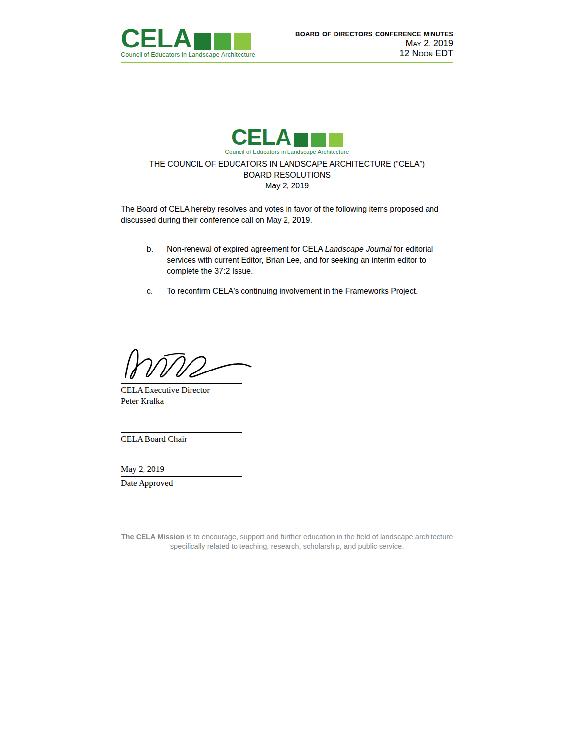CELA
Council of Educators in Landscape Architecture
Board of Directors Conference Minutes
May 2, 2019
12 Noon EDT
CELA
Council of Educators in Landscape Architecture
THE COUNCIL OF EDUCATORS IN LANDSCAPE ARCHITECTURE (“CELA”)
BOARD RESOLUTIONS
May 2, 2019
The Board of CELA hereby resolves and votes in favor of the following items proposed and discussed during their conference call on May 2, 2019.
b. Non-renewal of expired agreement for CELA Landscape Journal for editorial services with current Editor, Brian Lee, and for seeking an interim editor to complete the 37:2 Issue.
c. To reconfirm CELA's continuing involvement in the Frameworks Project.
CELA Executive Director
Peter Kralka
CELA Board Chair
May 2, 2019
Date Approved
The CELA Mission is to encourage, support and further education in the field of landscape architecture specifically related to teaching, research, scholarship, and public service.